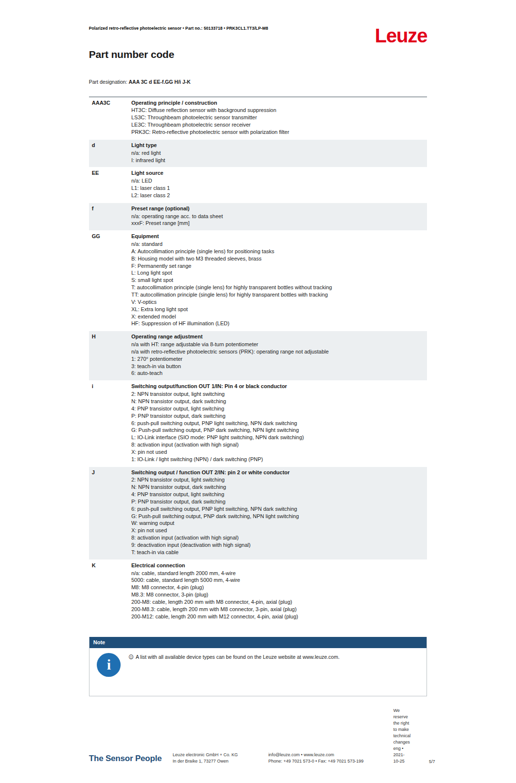Polarized retro-reflective photoelectric sensor • Part no.: 50133718 • PRK3CL1.TT3/LP-M8
Part number code
Leuze
Part designation: AAA 3C d EE-f.GG H/i J-K
| AAA3C | Operating principle / construction HT3C: Diffuse reflection sensor with background suppression LS3C: Throughbeam photoelectric sensor transmitter LE3C: Throughbeam photoelectric sensor receiver PRK3C: Retro-reflective photoelectric sensor with polarization filter |
| d | Light type n/a: red light I: infrared light |
| EE | Light source n/a: LED L1: laser class 1 L2: laser class 2 |
| f | Preset range (optional) n/a: operating range acc. to data sheet xxxF: Preset range [mm] |
| GG | Equipment n/a: standard A: Autocollimation principle (single lens) for positioning tasks B: Housing model with two M3 threaded sleeves, brass F: Permanently set range L: Long light spot S: small light spot T: autocollimation principle (single lens) for highly transparent bottles without tracking TT: autocollimation principle (single lens) for highly transparent bottles with tracking V: V-optics XL: Extra long light spot X: extended model HF: Suppression of HF illumination (LED) |
| H | Operating range adjustment n/a with HT: range adjustable via 8-turn potentiometer n/a with retro-reflective photoelectric sensors (PRK): operating range not adjustable 1: 270° potentiometer 3: teach-in via button 6: auto-teach |
| i | Switching output/function OUT 1/IN: Pin 4 or black conductor 2: NPN transistor output, light switching N: NPN transistor output, dark switching 4: PNP transistor output, light switching P: PNP transistor output, dark switching 6: push-pull switching output, PNP light switching, NPN dark switching G: Push-pull switching output, PNP dark switching, NPN light switching L: IO-Link interface (SIO mode: PNP light switching, NPN dark switching) 8: activation input (activation with high signal) X: pin not used 1: IO-Link / light switching (NPN) / dark switching (PNP) |
| J | Switching output / function OUT 2/IN: pin 2 or white conductor 2: NPN transistor output, light switching N: NPN transistor output, dark switching 4: PNP transistor output, light switching P: PNP transistor output, dark switching 6: push-pull switching output, PNP light switching, NPN dark switching G: Push-pull switching output, PNP dark switching, NPN light switching W: warning output X: pin not used 8: activation input (activation with high signal) 9: deactivation input (deactivation with high signal) T: teach-in via cable |
| K | Electrical connection n/a: cable, standard length 2000 mm, 4-wire 5000: cable, standard length 5000 mm, 4-wire M8: M8 connector, 4-pin (plug) M8.3: M8 connector, 3-pin (plug) 200-M8: cable, length 200 mm with M8 connector, 4-pin, axial (plug) 200-M8.3: cable, length 200 mm with M8 connector, 3-pin, axial (plug) 200-M12: cable, length 200 mm with M12 connector, 4-pin, axial (plug) |
Note
i
☺A list with all available device types can be found on the Leuze website at www.leuze.com.
The Sensor People
Leuze electronic GmbH + Co. KG
In der Braike 1, 73277 Owen
info@leuze.com • www.leuze.com
Phone: +49 7021 573-0 • Fax: +49 7021 573-199
We reserve the right to make technical changes
eng • 2021-10-25
5/7